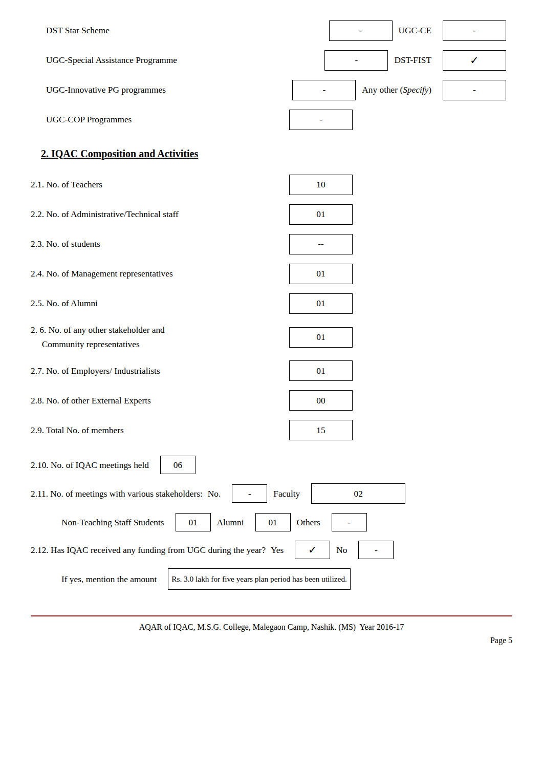DST Star Scheme - UGC-CE -
UGC-Special Assistance Programme - DST-FIST ✓
UGC-Innovative PG programmes - Any other (Specify) -
UGC-COP Programmes -
2. IQAC Composition and Activities
2.1. No. of Teachers 10
2.2. No. of Administrative/Technical staff 01
2.3. No. of students --
2.4. No. of Management representatives 01
2.5. No. of Alumni 01
2. 6. No. of any other stakeholder and
Community representatives 01
2.7. No. of Employers/ Industrialists 01
2.8. No. of other External Experts 00
2.9. Total No. of members 15
2.10. No. of IQAC meetings held 06
2.11. No. of meetings with various stakeholders: No. - Faculty 02
Non-Teaching Staff Students 01 Alumni 01 Others -
2.12. Has IQAC received any funding from UGC during the year? Yes ✓ No -
If yes, mention the amount Rs. 3.0 lakh for five years plan period has been utilized.
AQAR of IQAC, M.S.G. College, Malegaon Camp, Nashik. (MS) Year 2016-17
Page 5